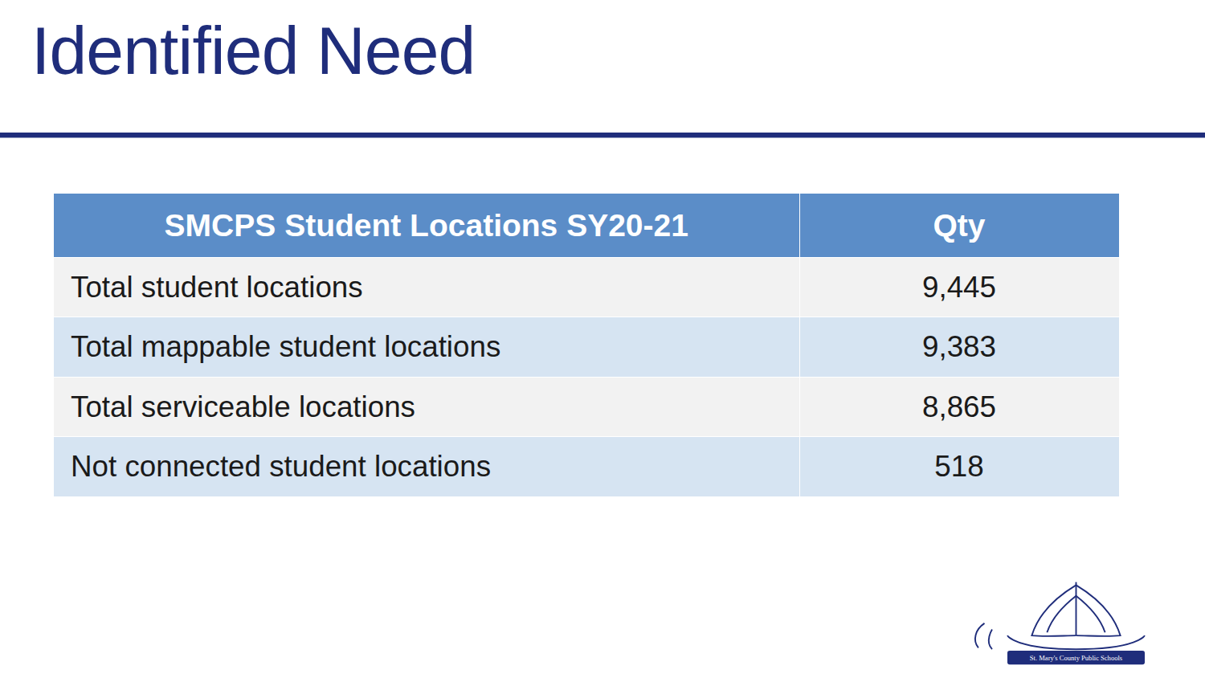Identified Need
| SMCPS Student Locations SY20-21 | Qty |
| --- | --- |
| Total student locations | 9,445 |
| Total mappable student locations | 9,383 |
| Total serviceable locations | 8,865 |
| Not connected student locations | 518 |
St. Mary's County Public Schools